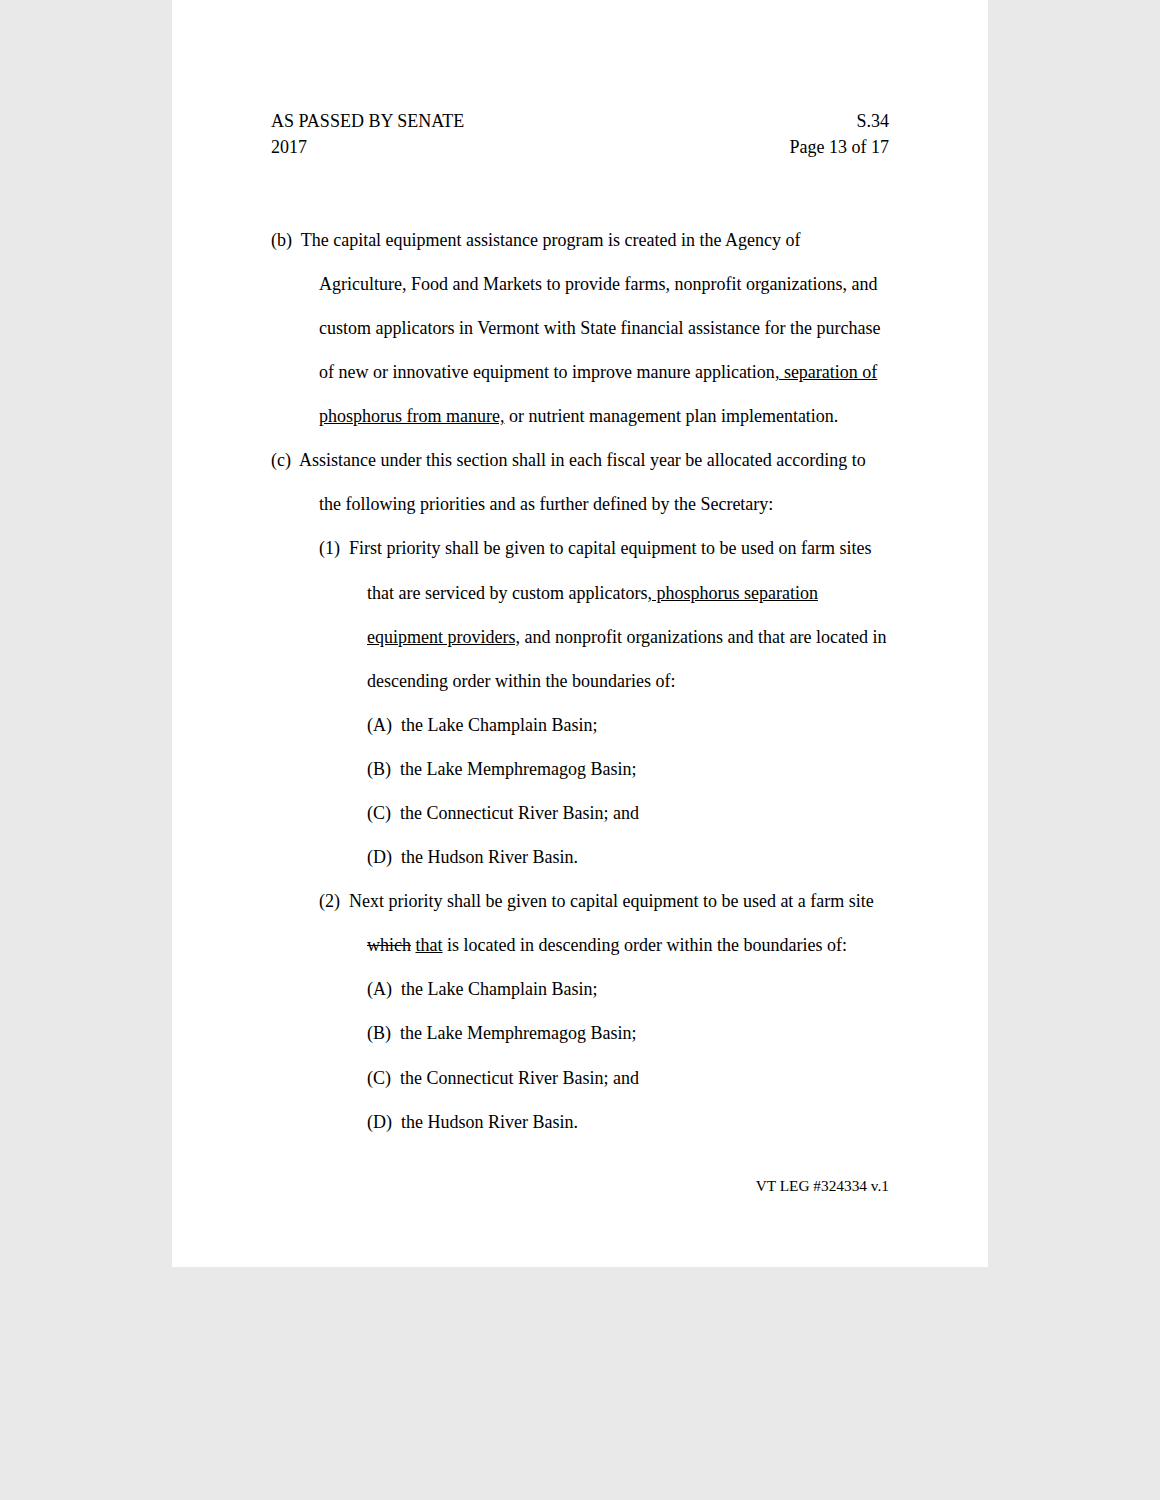AS PASSED BY SENATE 2017
S.34 Page 13 of 17
(b) The capital equipment assistance program is created in the Agency of Agriculture, Food and Markets to provide farms, nonprofit organizations, and custom applicators in Vermont with State financial assistance for the purchase of new or innovative equipment to improve manure application, separation of phosphorus from manure, or nutrient management plan implementation.
(c) Assistance under this section shall in each fiscal year be allocated according to the following priorities and as further defined by the Secretary:
(1) First priority shall be given to capital equipment to be used on farm sites that are serviced by custom applicators, phosphorus separation equipment providers, and nonprofit organizations and that are located in descending order within the boundaries of:
(A) the Lake Champlain Basin;
(B) the Lake Memphremagog Basin;
(C) the Connecticut River Basin; and
(D) the Hudson River Basin.
(2) Next priority shall be given to capital equipment to be used at a farm site which that is located in descending order within the boundaries of:
(A) the Lake Champlain Basin;
(B) the Lake Memphremagog Basin;
(C) the Connecticut River Basin; and
(D) the Hudson River Basin.
VT LEG #324334 v.1